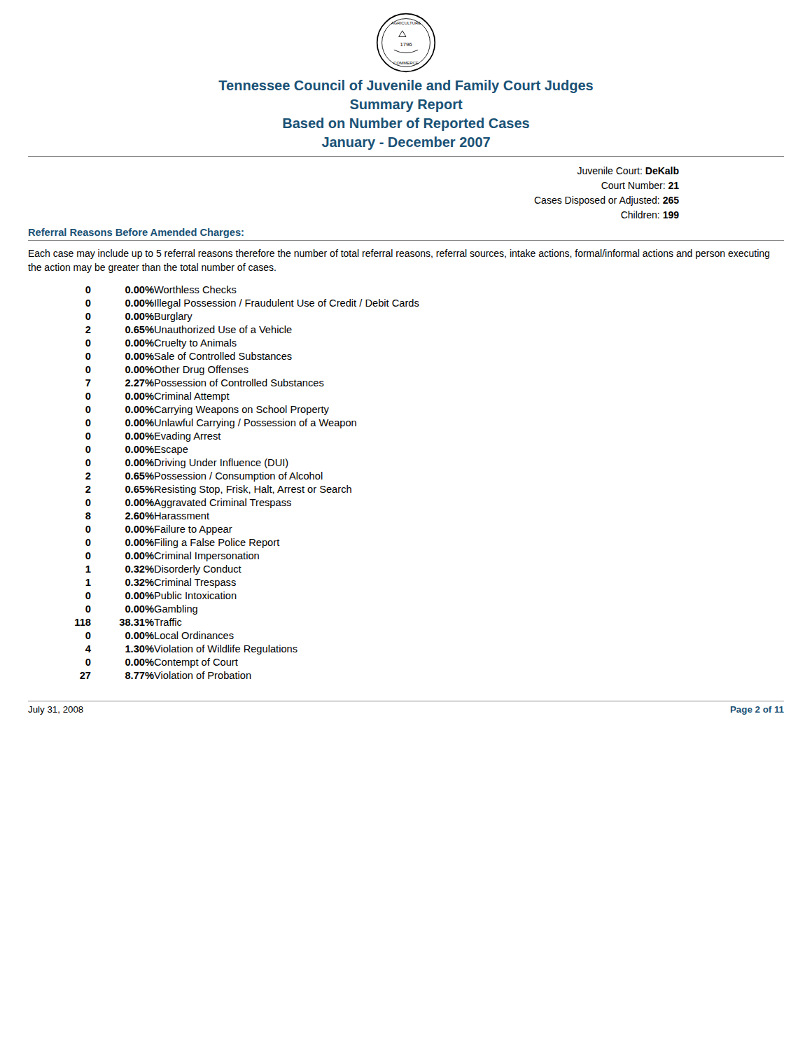Tennessee Council of Juvenile and Family Court Judges
Summary Report
Based on Number of Reported Cases
January - December 2007
Juvenile Court: DeKalb
Court Number: 21
Cases Disposed or Adjusted: 265
Children: 199
Referral Reasons Before Amended Charges:
Each case may include up to 5 referral reasons therefore the number of total referral reasons, referral sources, intake actions, formal/informal actions and person executing the action may be greater than the total number of cases.
| 0 | 0.00% | Worthless Checks |
| 0 | 0.00% | Illegal Possession / Fraudulent Use of Credit / Debit Cards |
| 0 | 0.00% | Burglary |
| 2 | 0.65% | Unauthorized Use of a Vehicle |
| 0 | 0.00% | Cruelty to Animals |
| 0 | 0.00% | Sale of Controlled Substances |
| 0 | 0.00% | Other Drug Offenses |
| 7 | 2.27% | Possession of Controlled Substances |
| 0 | 0.00% | Criminal Attempt |
| 0 | 0.00% | Carrying Weapons on School Property |
| 0 | 0.00% | Unlawful Carrying / Possession of a Weapon |
| 0 | 0.00% | Evading Arrest |
| 0 | 0.00% | Escape |
| 0 | 0.00% | Driving Under Influence (DUI) |
| 2 | 0.65% | Possession / Consumption of Alcohol |
| 2 | 0.65% | Resisting Stop, Frisk, Halt, Arrest or Search |
| 0 | 0.00% | Aggravated Criminal Trespass |
| 8 | 2.60% | Harassment |
| 0 | 0.00% | Failure to Appear |
| 0 | 0.00% | Filing a False Police Report |
| 0 | 0.00% | Criminal Impersonation |
| 1 | 0.32% | Disorderly Conduct |
| 1 | 0.32% | Criminal Trespass |
| 0 | 0.00% | Public Intoxication |
| 0 | 0.00% | Gambling |
| 118 | 38.31% | Traffic |
| 0 | 0.00% | Local Ordinances |
| 4 | 1.30% | Violation of Wildlife Regulations |
| 0 | 0.00% | Contempt of Court |
| 27 | 8.77% | Violation of Probation |
July 31, 2008 Page 2 of 11